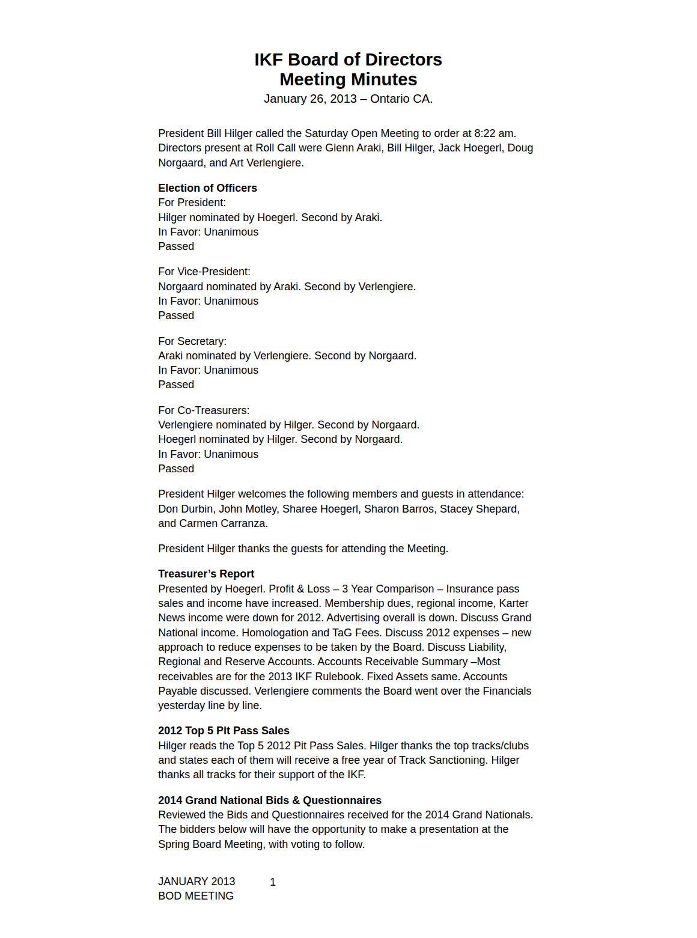IKF Board of Directors
Meeting Minutes
January 26, 2013 – Ontario CA.
President Bill Hilger called the Saturday Open Meeting to order at 8:22 am. Directors present at Roll Call were Glenn Araki, Bill Hilger, Jack Hoegerl, Doug Norgaard, and Art Verlengiere.
Election of Officers
For President:
Hilger nominated by Hoegerl. Second by Araki.
In Favor: Unanimous
Passed
For Vice-President:
Norgaard nominated by Araki. Second by Verlengiere.
In Favor: Unanimous
Passed
For Secretary:
Araki nominated by Verlengiere. Second by Norgaard.
In Favor: Unanimous
Passed
For Co-Treasurers:
Verlengiere nominated by Hilger. Second by Norgaard.
Hoegerl nominated by Hilger. Second by Norgaard.
In Favor: Unanimous
Passed
President Hilger welcomes the following members and guests in attendance: Don Durbin, John Motley, Sharee Hoegerl, Sharon Barros, Stacey Shepard, and Carmen Carranza.
President Hilger thanks the guests for attending the Meeting.
Treasurer’s Report
Presented by Hoegerl. Profit & Loss – 3 Year Comparison – Insurance pass sales and income have increased. Membership dues, regional income, Karter News income were down for 2012. Advertising overall is down. Discuss Grand National income. Homologation and TaG Fees. Discuss 2012 expenses – new approach to reduce expenses to be taken by the Board. Discuss Liability, Regional and Reserve Accounts. Accounts Receivable Summary –Most receivables are for the 2013 IKF Rulebook. Fixed Assets same. Accounts Payable discussed. Verlengiere comments the Board went over the Financials yesterday line by line.
2012 Top 5 Pit Pass Sales
Hilger reads the Top 5 2012 Pit Pass Sales. Hilger thanks the top tracks/clubs and states each of them will receive a free year of Track Sanctioning. Hilger thanks all tracks for their support of the IKF.
2014 Grand National Bids & Questionnaires
Reviewed the Bids and Questionnaires received for the 2014 Grand Nationals. The bidders below will have the opportunity to make a presentation at the Spring Board Meeting, with voting to follow.
JANUARY 2013 BOD MEETING
1